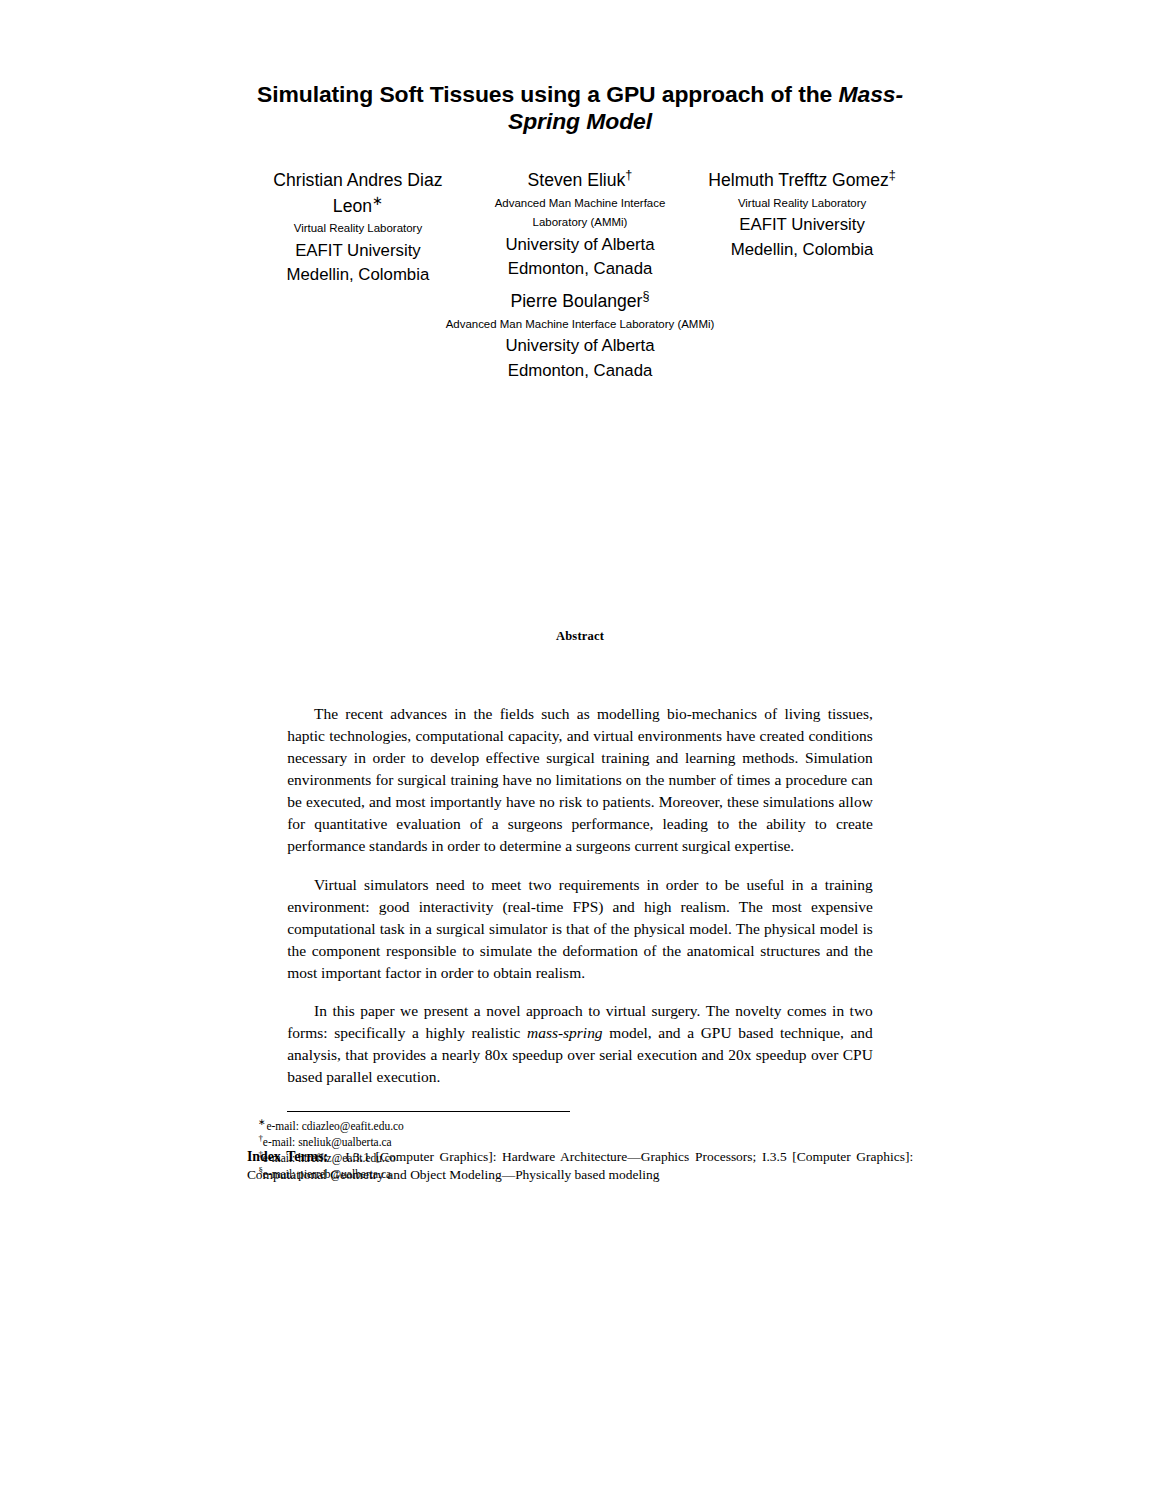Simulating Soft Tissues using a GPU approach of the Mass-Spring Model
| Christian Andres Diaz Leon ∗ Virtual Reality Laboratory EAFIT University Medellin, Colombia | Steven Eliuk † Advanced Man Machine Interface Laboratory (AMMi) University of Alberta Edmonton, Canada | Helmuth Trefftz Gomez ‡ Virtual Reality Laboratory EAFIT University Medellin, Colombia |
| | Pierre Boulanger § Advanced Man Machine Interface Laboratory (AMMi) University of Alberta Edmonton, Canada | |
Abstract
The recent advances in the fields such as modelling bio-mechanics of living tissues, haptic technologies, computational capacity, and virtual environments have created conditions necessary in order to develop effective surgical training and learning methods. Simulation environments for surgical training have no limitations on the number of times a procedure can be executed, and most importantly have no risk to patients. Moreover, these simulations allow for quantitative evaluation of a surgeons performance, leading to the ability to create performance standards in order to determine a surgeons current surgical expertise.
Virtual simulators need to meet two requirements in order to be useful in a training environment: good interactivity (real-time FPS) and high realism. The most expensive computational task in a surgical simulator is that of the physical model. The physical model is the component responsible to simulate the deformation of the anatomical structures and the most important factor in order to obtain realism.
In this paper we present a novel approach to virtual surgery. The novelty comes in two forms: specifically a highly realistic mass-spring model, and a GPU based technique, and analysis, that provides a nearly 80x speedup over serial execution and 20x speedup over CPU based parallel execution.
Index Terms: I.3.1 [Computer Graphics]: Hardware Architecture—Graphics Processors; I.3.5 [Computer Graphics]: Computational Geometry and Object Modeling—Physically based modeling
∗e-mail: cdiazleo@eafit.edu.co
†e-mail: sneliuk@ualberta.ca
‡e-mail: htrefftz@eafit.edu.co
§e-mail: pierreb@ualberta.ca